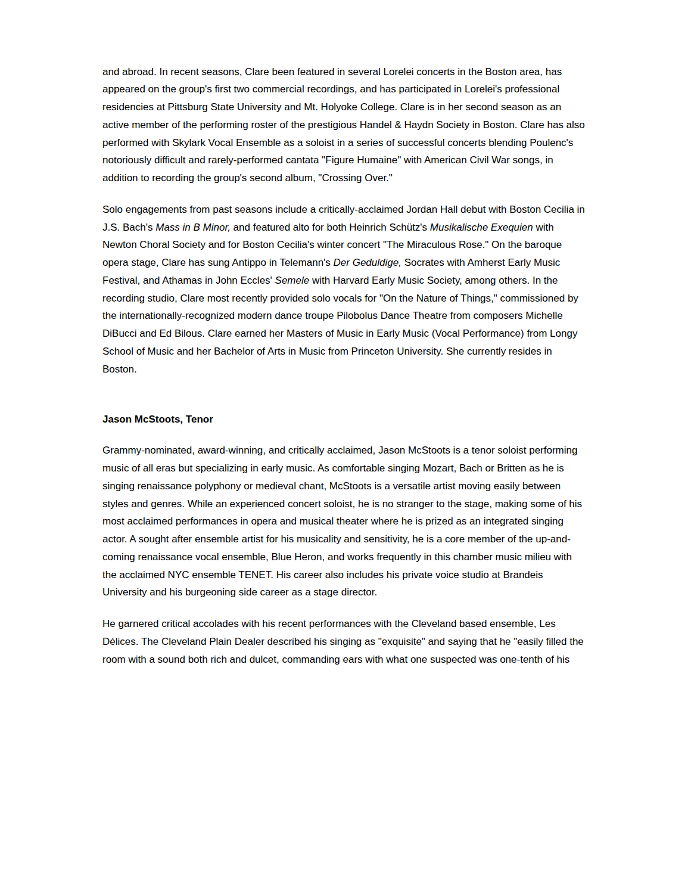and abroad. In recent seasons, Clare been featured in several Lorelei concerts in the Boston area, has appeared on the group's first two commercial recordings, and has participated in Lorelei's professional residencies at Pittsburg State University and Mt. Holyoke College. Clare is in her second season as an active member of the performing roster of the prestigious Handel & Haydn Society in Boston. Clare has also performed with Skylark Vocal Ensemble as a soloist in a series of successful concerts blending Poulenc's notoriously difficult and rarely-performed cantata "Figure Humaine" with American Civil War songs, in addition to recording the group's second album, "Crossing Over."
Solo engagements from past seasons include a critically-acclaimed Jordan Hall debut with Boston Cecilia in J.S. Bach's Mass in B Minor, and featured alto for both Heinrich Schütz's Musikalische Exequien with Newton Choral Society and for Boston Cecilia's winter concert "The Miraculous Rose." On the baroque opera stage, Clare has sung Antippo in Telemann's Der Geduldige, Socrates with Amherst Early Music Festival, and Athamas in John Eccles' Semele with Harvard Early Music Society, among others. In the recording studio, Clare most recently provided solo vocals for "On the Nature of Things," commissioned by the internationally-recognized modern dance troupe Pilobolus Dance Theatre from composers Michelle DiBucci and Ed Bilous. Clare earned her Masters of Music in Early Music (Vocal Performance) from Longy School of Music and her Bachelor of Arts in Music from Princeton University. She currently resides in Boston.
Jason McStoots, Tenor
Grammy-nominated, award-winning, and critically acclaimed, Jason McStoots is a tenor soloist performing music of all eras but specializing in early music. As comfortable singing Mozart, Bach or Britten as he is singing renaissance polyphony or medieval chant, McStoots is a versatile artist moving easily between styles and genres. While an experienced concert soloist, he is no stranger to the stage, making some of his most acclaimed performances in opera and musical theater where he is prized as an integrated singing actor. A sought after ensemble artist for his musicality and sensitivity, he is a core member of the up-and-coming renaissance vocal ensemble, Blue Heron, and works frequently in this chamber music milieu with the acclaimed NYC ensemble TENET. His career also includes his private voice studio at Brandeis University and his burgeoning side career as a stage director.
He garnered critical accolades with his recent performances with the Cleveland based ensemble, Les Délices. The Cleveland Plain Dealer described his singing as "exquisite" and saying that he "easily filled the room with a sound both rich and dulcet, commanding ears with what one suspected was one-tenth of his